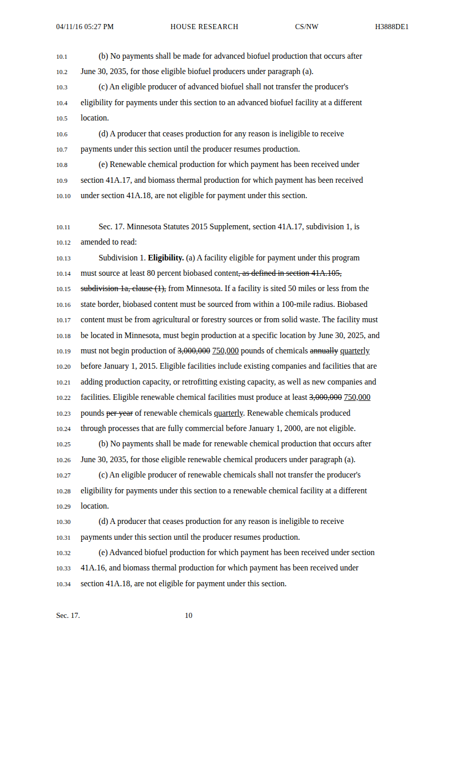04/11/16 05:27 PM HOUSE RESEARCH CS/NW H3888DE1
10.1(b) No payments shall be made for advanced biofuel production that occurs after
10.2 June 30, 2035, for those eligible biofuel producers under paragraph (a).
10.3(c) An eligible producer of advanced biofuel shall not transfer the producer's
10.4 eligibility for payments under this section to an advanced biofuel facility at a different
10.5 location.
10.6(d) A producer that ceases production for any reason is ineligible to receive
10.7 payments under this section until the producer resumes production.
10.8(e) Renewable chemical production for which payment has been received under
10.9 section 41A.17, and biomass thermal production for which payment has been received
10.10 under section 41A.18, are not eligible for payment under this section.
10.11 Sec. 17. Minnesota Statutes 2015 Supplement, section 41A.17, subdivision 1, is
10.12 amended to read:
10.13 Subdivision 1. Eligibility. (a) A facility eligible for payment under this program
10.14 must source at least 80 percent biobased content, as defined in section 41A.105,
10.15 subdivision 1a, clause (1), from Minnesota. If a facility is sited 50 miles or less from the
10.16 state border, biobased content must be sourced from within a 100-mile radius. Biobased
10.17 content must be from agricultural or forestry sources or from solid waste. The facility must
10.18 be located in Minnesota, must begin production at a specific location by June 30, 2025, and
10.19 must not begin production of 3,000,000 750,000 pounds of chemicals annually quarterly
10.20 before January 1, 2015. Eligible facilities include existing companies and facilities that are
10.21 adding production capacity, or retrofitting existing capacity, as well as new companies and
10.22 facilities. Eligible renewable chemical facilities must produce at least 3,000,000 750,000
10.23 pounds per year of renewable chemicals quarterly. Renewable chemicals produced
10.24 through processes that are fully commercial before January 1, 2000, are not eligible.
10.25(b) No payments shall be made for renewable chemical production that occurs after
10.26 June 30, 2035, for those eligible renewable chemical producers under paragraph (a).
10.27(c) An eligible producer of renewable chemicals shall not transfer the producer's
10.28 eligibility for payments under this section to a renewable chemical facility at a different
10.29 location.
10.30(d) A producer that ceases production for any reason is ineligible to receive
10.31 payments under this section until the producer resumes production.
10.32(e) Advanced biofuel production for which payment has been received under section
10.3341A.16, and biomass thermal production for which payment has been received under
10.34 section 41A.18, are not eligible for payment under this section.
Sec. 17. 10